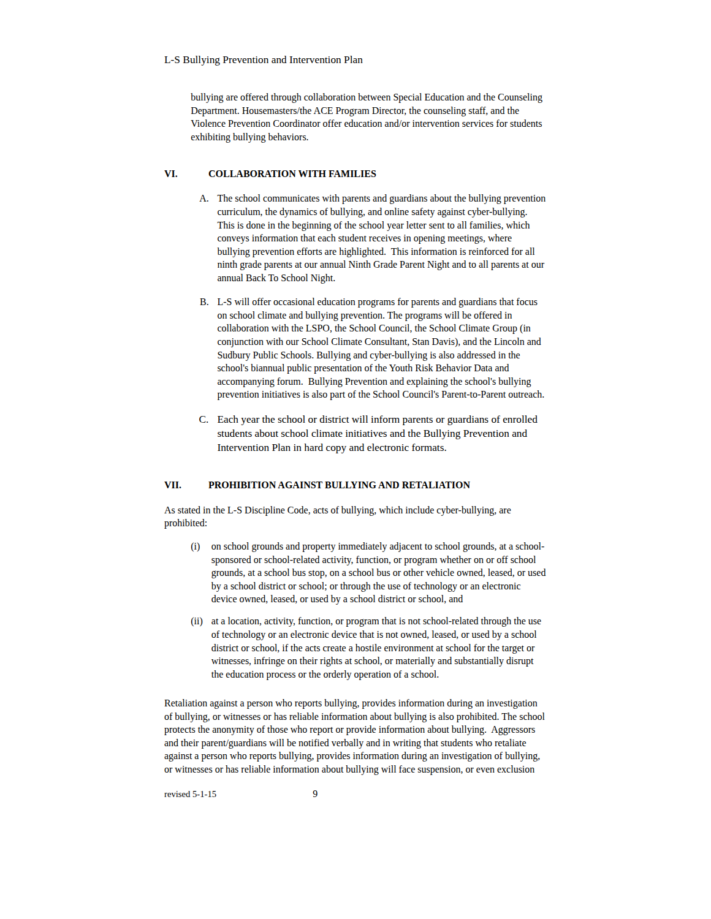L-S Bullying Prevention and Intervention Plan
bullying are offered through collaboration between Special Education and the Counseling Department. Housemasters/the ACE Program Director, the counseling staff, and the Violence Prevention Coordinator offer education and/or intervention services for students exhibiting bullying behaviors.
VI.
COLLABORATION WITH FAMILIES
The school communicates with parents and guardians about the bullying prevention curriculum, the dynamics of bullying, and online safety against cyber-bullying. This is done in the beginning of the school year letter sent to all families, which conveys information that each student receives in opening meetings, where bullying prevention efforts are highlighted. This information is reinforced for all ninth grade parents at our annual Ninth Grade Parent Night and to all parents at our annual Back To School Night.
L-S will offer occasional education programs for parents and guardians that focus on school climate and bullying prevention. The programs will be offered in collaboration with the LSPO, the School Council, the School Climate Group (in conjunction with our School Climate Consultant, Stan Davis), and the Lincoln and Sudbury Public Schools. Bullying and cyber-bullying is also addressed in the school's biannual public presentation of the Youth Risk Behavior Data and accompanying forum. Bullying Prevention and explaining the school's bullying prevention initiatives is also part of the School Council's Parent-to-Parent outreach.
Each year the school or district will inform parents or guardians of enrolled students about school climate initiatives and the Bullying Prevention and Intervention Plan in hard copy and electronic formats.
VII.
PROHIBITION AGAINST BULLYING AND RETALIATION
As stated in the L-S Discipline Code, acts of bullying, which include cyber-bullying, are prohibited:
(i)
on school grounds and property immediately adjacent to school grounds, at a school-sponsored or school-related activity, function, or program whether on or off school grounds, at a school bus stop, on a school bus or other vehicle owned, leased, or used by a school district or school; or through the use of technology or an electronic device owned, leased, or used by a school district or school, and
(ii)
at a location, activity, function, or program that is not school-related through the use of technology or an electronic device that is not owned, leased, or used by a school district or school, if the acts create a hostile environment at school for the target or witnesses, infringe on their rights at school, or materially and substantially disrupt the education process or the orderly operation of a school.
Retaliation against a person who reports bullying, provides information during an investigation of bullying, or witnesses or has reliable information about bullying is also prohibited. The school protects the anonymity of those who report or provide information about bullying. Aggressors and their parent/guardians will be notified verbally and in writing that students who retaliate against a person who reports bullying, provides information during an investigation of bullying, or witnesses or has reliable information about bullying will face suspension, or even exclusion
revised 5-1-15 9